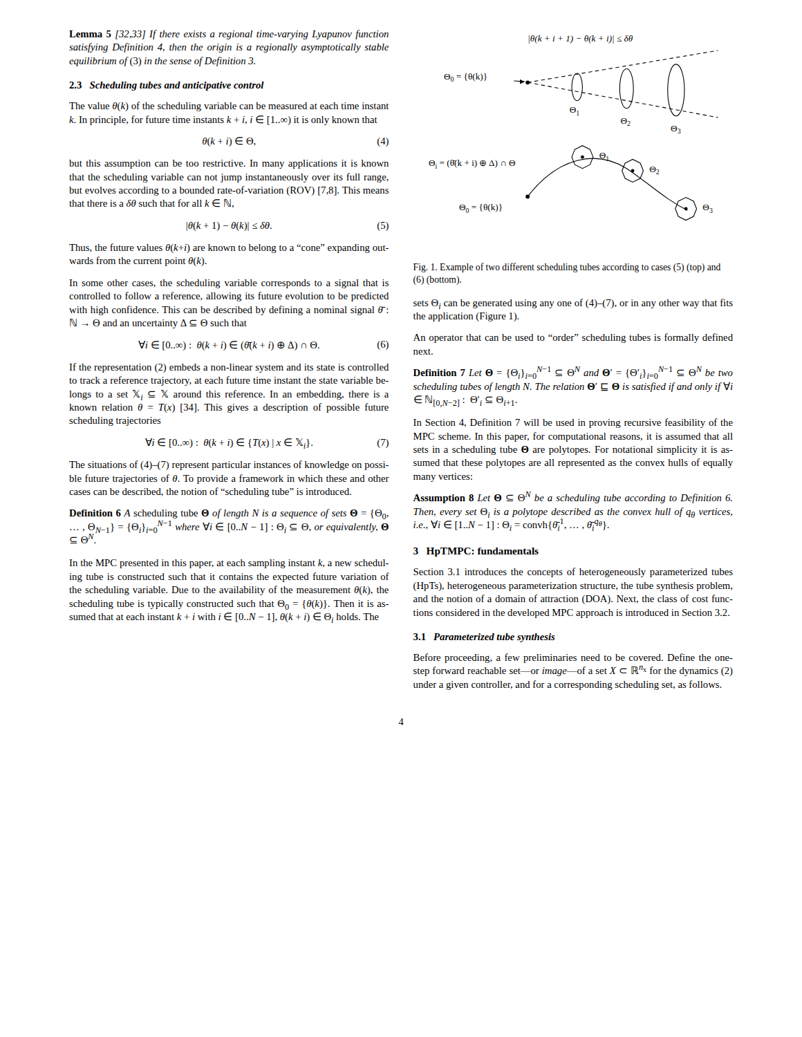Lemma 5 [32,33] If there exists a regional time-varying Lyapunov function satisfying Definition 4, then the origin is a regionally asymptotically stable equilibrium of (3) in the sense of Definition 3.
2.3 Scheduling tubes and anticipative control
The value θ(k) of the scheduling variable can be measured at each time instant k. In principle, for future time instants k + i, i ∈ [1..∞) it is only known that
θ(k + i) ∈ Θ, (4)
but this assumption can be too restrictive. In many applications it is known that the scheduling variable can not jump instantaneously over its full range, but evolves according to a bounded rate-of-variation (ROV) [7,8]. This means that there is a δθ such that for all k ∈ ℕ,
|θ(k + 1) − θ(k)| ≤ δθ. (5)
Thus, the future values θ(k+i) are known to belong to a “cone” expanding outwards from the current point θ(k).
In some other cases, the scheduling variable corresponds to a signal that is controlled to follow a reference, allowing its future evolution to be predicted with high confidence. This can be described by defining a nominal signal θ̄ : ℕ → Θ and an uncertainty Δ ⊆ Θ such that
∀i ∈ [0..∞) : θ(k + i) ∈ (θ̄(k + i) ⊕ Δ) ∩ Θ. (6)
If the representation (2) embeds a non-linear system and its state is controlled to track a reference trajectory, at each future time instant the state variable belongs to a set 𝕏i ⊆ 𝕏 around this reference. In an embedding, there is a known relation θ = T(x) [34]. This gives a description of possible future scheduling trajectories
∀i ∈ [0..∞) : θ(k + i) ∈ {T(x) | x ∈ 𝕏i}. (7)
The situations of (4)–(7) represent particular instances of knowledge on possible future trajectories of θ. To provide a framework in which these and other cases can be described, the notion of “scheduling tube” is introduced.
Definition 6 A scheduling tube Θ of length N is a sequence of sets Θ = {Θ0, … , ΘN−1} = {Θi}i=0N−1 where ∀i ∈ [0..N − 1] : Θi ⊆ Θ, or equivalently, Θ ⊆ ΘN.
In the MPC presented in this paper, at each sampling instant k, a new scheduling tube is constructed such that it contains the expected future variation of the scheduling variable. Due to the availability of the measurement θ(k), the scheduling tube is typically constructed such that Θ0 = {θ(k)}. Then it is assumed that at each instant k + i with i ∈ [0..N − 1], θ(k + i) ∈ Θi holds. The
|θ(k + i + 1) − θ(k + i)| ≤ δθ Θ0 = {θ(k)} Θ1 Θ2 Θ3 Θi = (θ̄(k + i) ⊕ Δ) ∩ Θ Θ0 = {θ(k)} Θ1 Θ2 Θ3
Fig. 1. Example of two different scheduling tubes according to cases (5) (top) and (6) (bottom).
sets Θi can be generated using any one of (4)–(7), or in any other way that fits the application (Figure 1).
An operator that can be used to “order” scheduling tubes is formally defined next.
Definition 7 Let Θ = {Θi}i=0N−1 ⊆ ΘN and Θ′ = {Θ′i}i=0N−1 ⊆ ΘN be two scheduling tubes of length N. The relation Θ′ ⊑ Θ is satisfied if and only if ∀i ∈ ℕ[0,N−2] : Θ′i ⊆ Θi+1.
In Section 4, Definition 7 will be used in proving recursive feasibility of the MPC scheme. In this paper, for computational reasons, it is assumed that all sets in a scheduling tube Θ are polytopes. For notational simplicity it is assumed that these polytopes are all represented as the convex hulls of equally many vertices:
Assumption 8 Let Θ ⊆ ΘN be a scheduling tube according to Definition 6. Then, every set Θi is a polytope described as the convex hull of qθ vertices, i.e., ∀i ∈ [1..N − 1] : Θi = convh{θ̄i1, … , θ̄iqθ}.
3 HpTMPC: fundamentals
Section 3.1 introduces the concepts of heterogeneously parameterized tubes (HpTs), heterogeneous parameterization structure, the tube synthesis problem, and the notion of a domain of attraction (DOA). Next, the class of cost functions considered in the developed MPC approach is introduced in Section 3.2.
3.1 Parameterized tube synthesis
Before proceeding, a few preliminaries need to be covered. Define the one-step forward reachable set—or image—of a set X ⊂ ℝnx for the dynamics (2) under a given controller, and for a corresponding scheduling set, as follows.
4